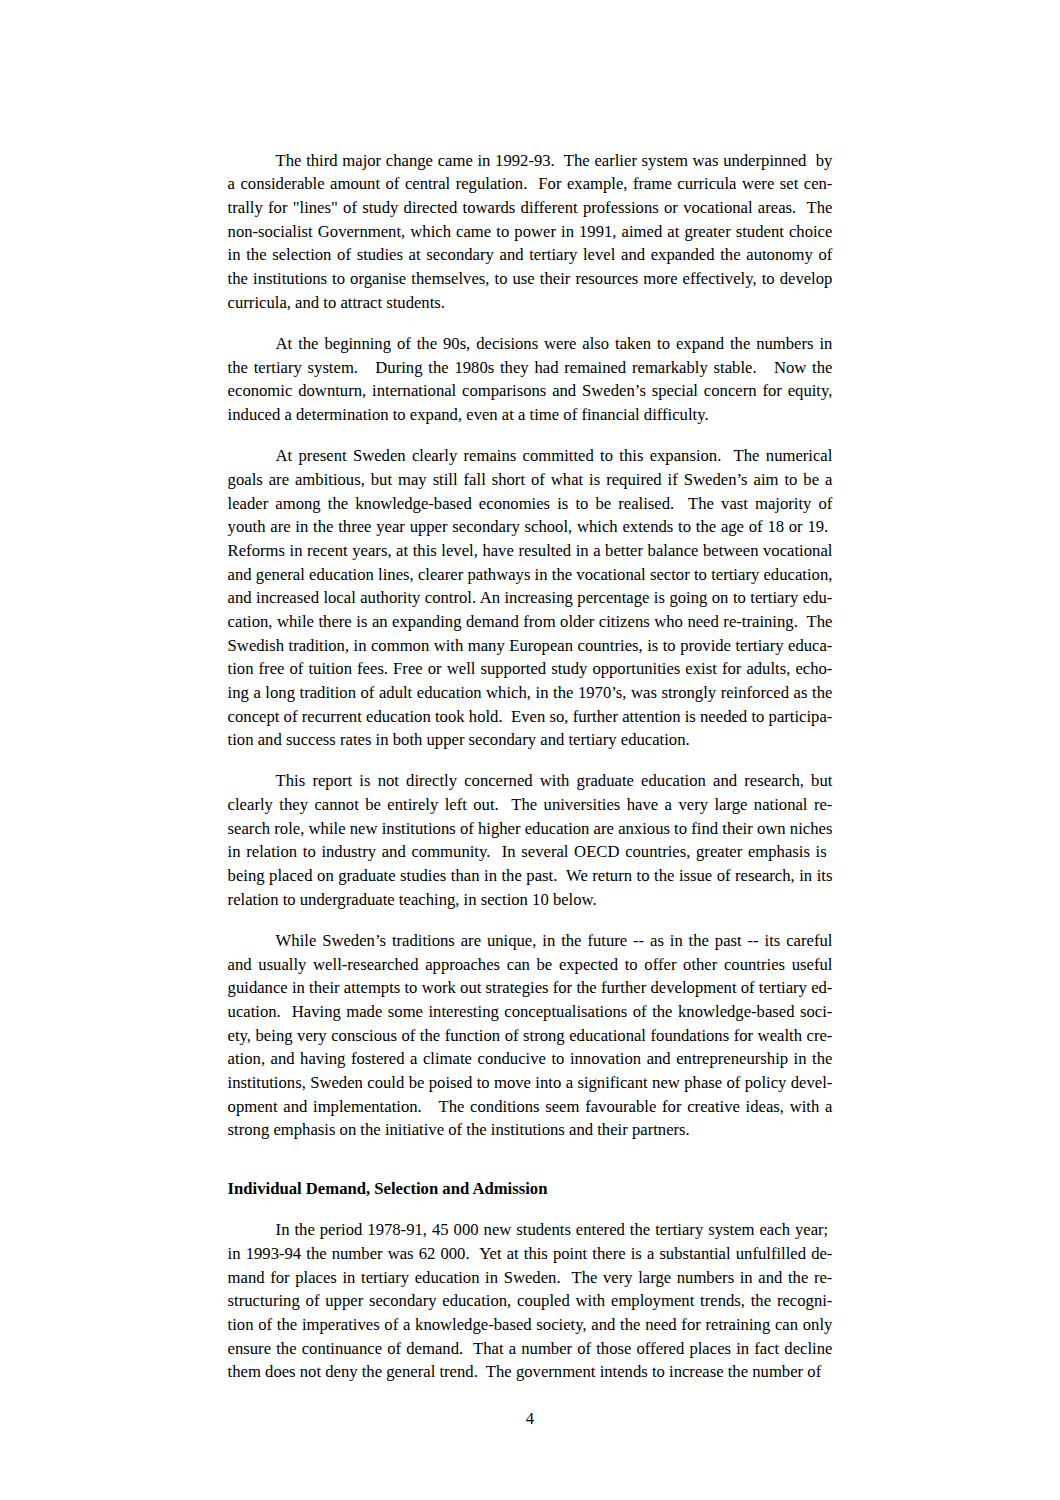The third major change came in 1992-93. The earlier system was underpinned by a considerable amount of central regulation. For example, frame curricula were set centrally for "lines" of study directed towards different professions or vocational areas. The non-socialist Government, which came to power in 1991, aimed at greater student choice in the selection of studies at secondary and tertiary level and expanded the autonomy of the institutions to organise themselves, to use their resources more effectively, to develop curricula, and to attract students.
At the beginning of the 90s, decisions were also taken to expand the numbers in the tertiary system. During the 1980s they had remained remarkably stable. Now the economic downturn, international comparisons and Sweden’s special concern for equity, induced a determination to expand, even at a time of financial difficulty.
At present Sweden clearly remains committed to this expansion. The numerical goals are ambitious, but may still fall short of what is required if Sweden’s aim to be a leader among the knowledge-based economies is to be realised. The vast majority of youth are in the three year upper secondary school, which extends to the age of 18 or 19. Reforms in recent years, at this level, have resulted in a better balance between vocational and general education lines, clearer pathways in the vocational sector to tertiary education, and increased local authority control. An increasing percentage is going on to tertiary education, while there is an expanding demand from older citizens who need re-training. The Swedish tradition, in common with many European countries, is to provide tertiary education free of tuition fees. Free or well supported study opportunities exist for adults, echoing a long tradition of adult education which, in the 1970’s, was strongly reinforced as the concept of recurrent education took hold. Even so, further attention is needed to participation and success rates in both upper secondary and tertiary education.
This report is not directly concerned with graduate education and research, but clearly they cannot be entirely left out. The universities have a very large national research role, while new institutions of higher education are anxious to find their own niches in relation to industry and community. In several OECD countries, greater emphasis is being placed on graduate studies than in the past. We return to the issue of research, in its relation to undergraduate teaching, in section 10 below.
While Sweden’s traditions are unique, in the future -- as in the past -- its careful and usually well-researched approaches can be expected to offer other countries useful guidance in their attempts to work out strategies for the further development of tertiary education. Having made some interesting conceptualisations of the knowledge-based society, being very conscious of the function of strong educational foundations for wealth creation, and having fostered a climate conducive to innovation and entrepreneurship in the institutions, Sweden could be poised to move into a significant new phase of policy development and implementation. The conditions seem favourable for creative ideas, with a strong emphasis on the initiative of the institutions and their partners.
Individual Demand, Selection and Admission
In the period 1978-91, 45 000 new students entered the tertiary system each year; in 1993-94 the number was 62 000. Yet at this point there is a substantial unfulfilled demand for places in tertiary education in Sweden. The very large numbers in and the restructuring of upper secondary education, coupled with employment trends, the recognition of the imperatives of a knowledge-based society, and the need for retraining can only ensure the continuance of demand. That a number of those offered places in fact decline them does not deny the general trend. The government intends to increase the number of
4